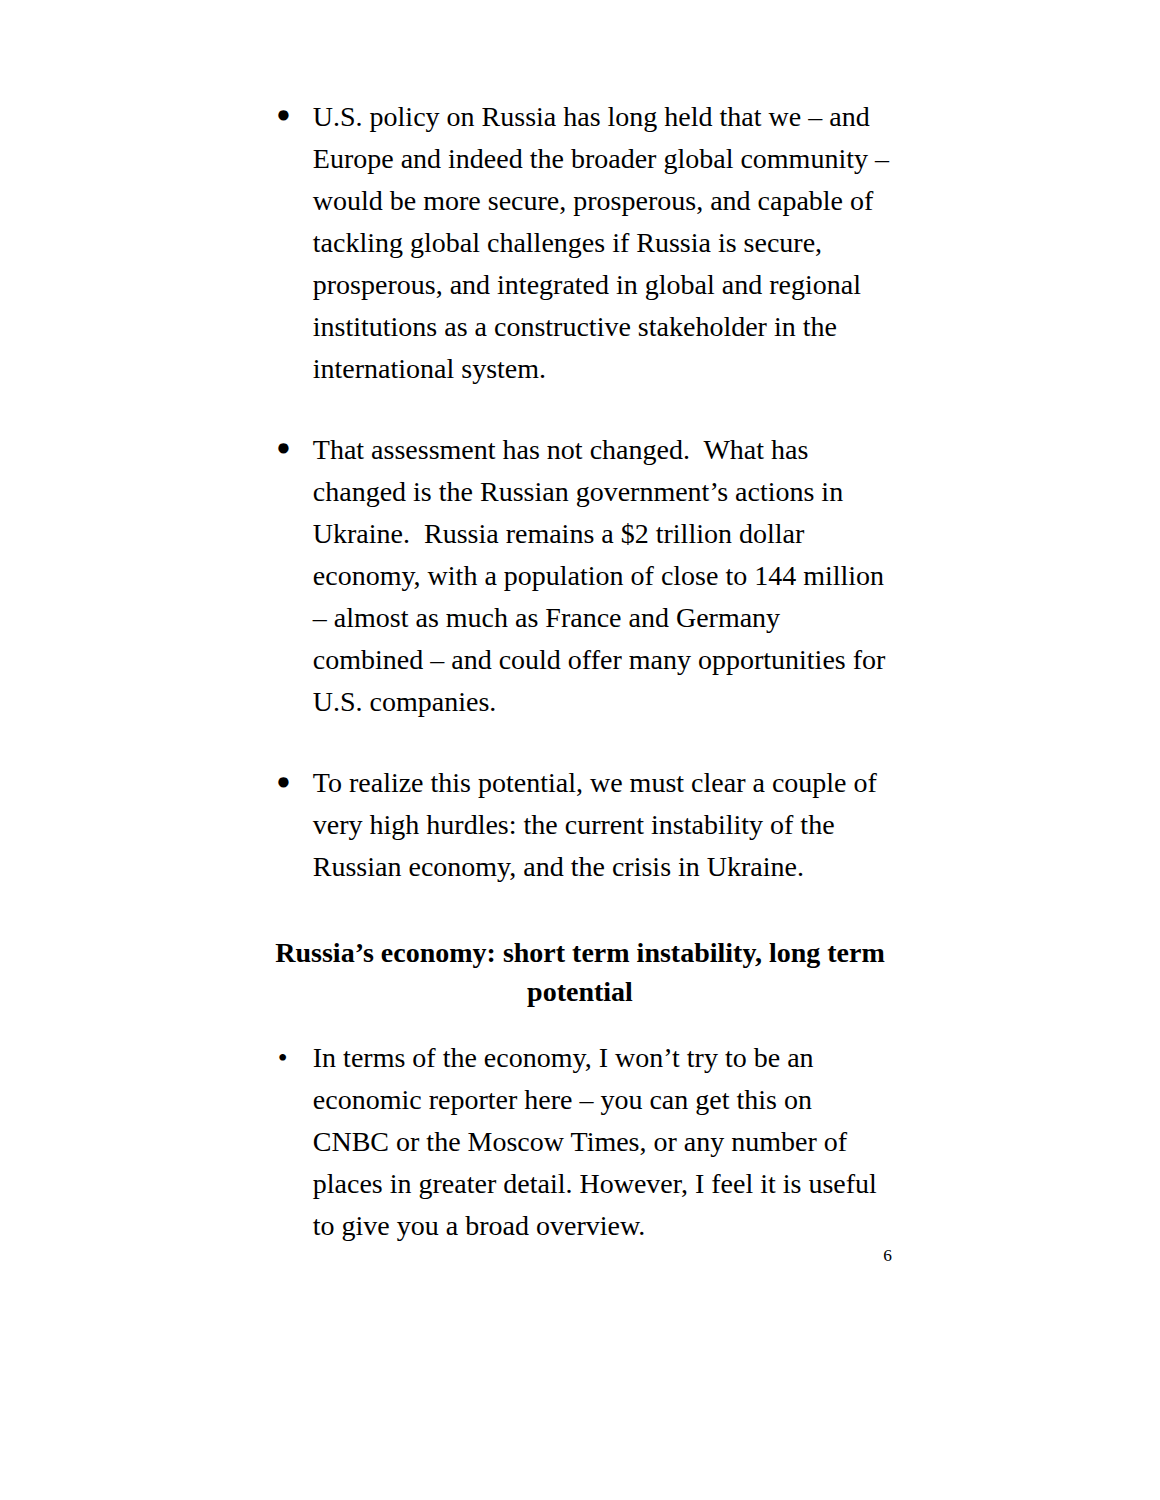U.S. policy on Russia has long held that we – and Europe and indeed the broader global community – would be more secure, prosperous, and capable of tackling global challenges if Russia is secure, prosperous, and integrated in global and regional institutions as a constructive stakeholder in the international system.
That assessment has not changed. What has changed is the Russian government’s actions in Ukraine. Russia remains a $2 trillion dollar economy, with a population of close to 144 million – almost as much as France and Germany combined – and could offer many opportunities for U.S. companies.
To realize this potential, we must clear a couple of very high hurdles: the current instability of the Russian economy, and the crisis in Ukraine.
Russia’s economy: short term instability, long term potential
In terms of the economy, I won’t try to be an economic reporter here – you can get this on CNBC or the Moscow Times, or any number of places in greater detail. However, I feel it is useful to give you a broad overview.
6